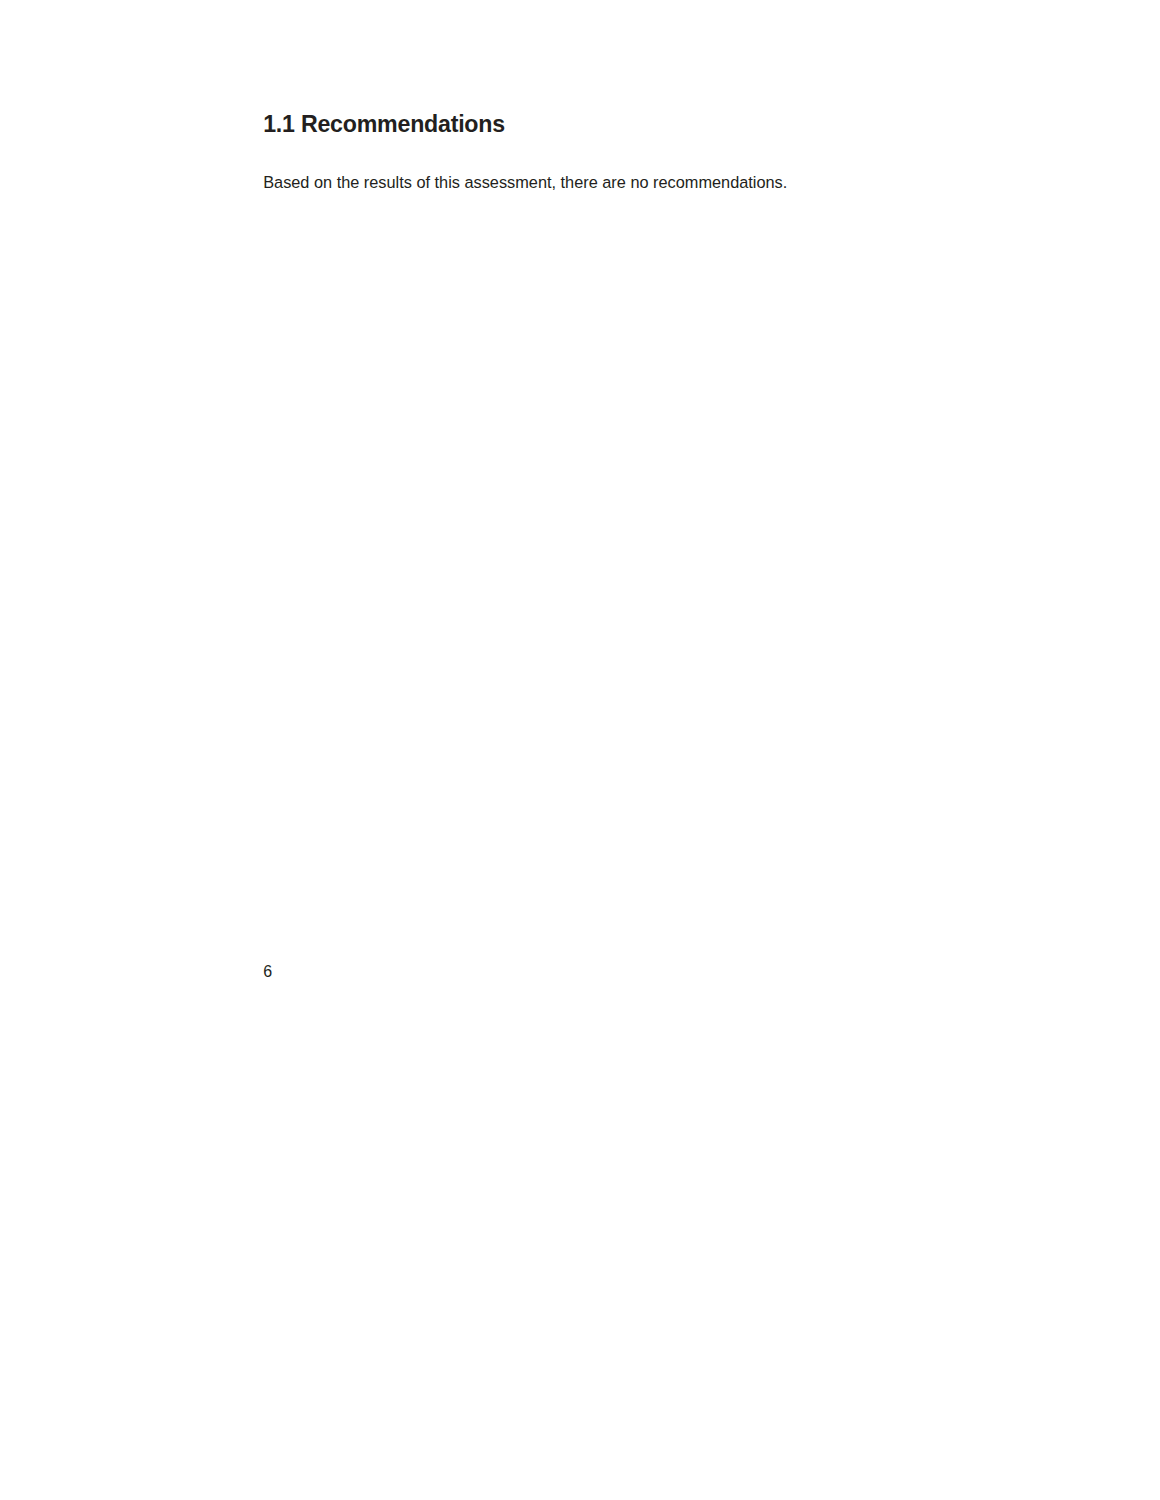1.1 Recommendations
Based on the results of this assessment, there are no recommendations.
6